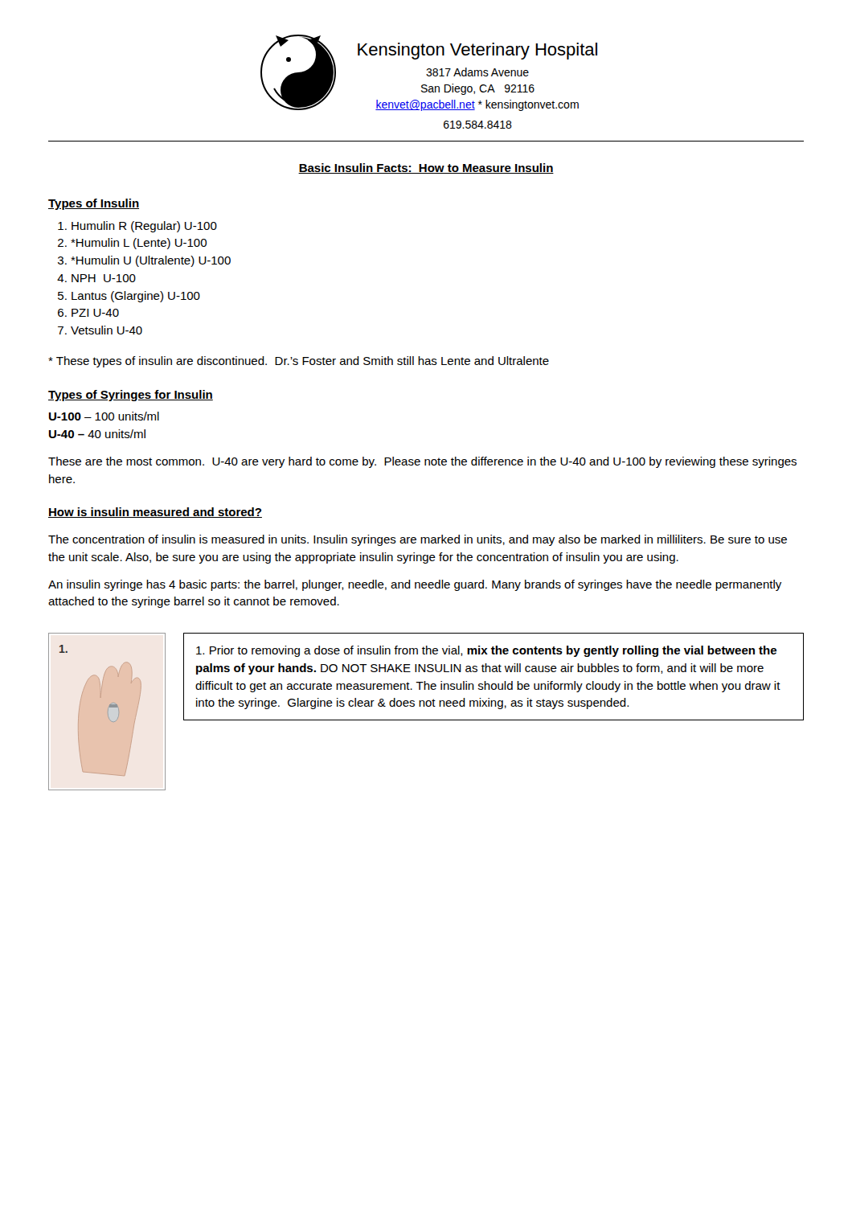Kensington Veterinary Hospital
3817 Adams Avenue
San Diego, CA 92116
kenvet@pacbell.net * kensingtonvet.com
619.584.8418
Basic Insulin Facts: How to Measure Insulin
Types of Insulin
Humulin R (Regular) U-100
*Humulin L (Lente) U-100
*Humulin U (Ultralente) U-100
NPH U-100
Lantus (Glargine) U-100
PZI U-40
Vetsulin U-40
* These types of insulin are discontinued. Dr.’s Foster and Smith still has Lente and Ultralente
Types of Syringes for Insulin
U-100 – 100 units/ml
U-40 – 40 units/ml
These are the most common. U-40 are very hard to come by. Please note the difference in the U-40 and U-100 by reviewing these syringes here.
How is insulin measured and stored?
The concentration of insulin is measured in units. Insulin syringes are marked in units, and may also be marked in milliliters. Be sure to use the unit scale. Also, be sure you are using the appropriate insulin syringe for the concentration of insulin you are using.
An insulin syringe has 4 basic parts: the barrel, plunger, needle, and needle guard. Many brands of syringes have the needle permanently attached to the syringe barrel so it cannot be removed.
1.
1. Prior to removing a dose of insulin from the vial, mix the contents by gently rolling the vial between the palms of your hands. DO NOT SHAKE INSULIN as that will cause air bubbles to form, and it will be more difficult to get an accurate measurement. The insulin should be uniformly cloudy in the bottle when you draw it into the syringe. Glargine is clear & does not need mixing, as it stays suspended.